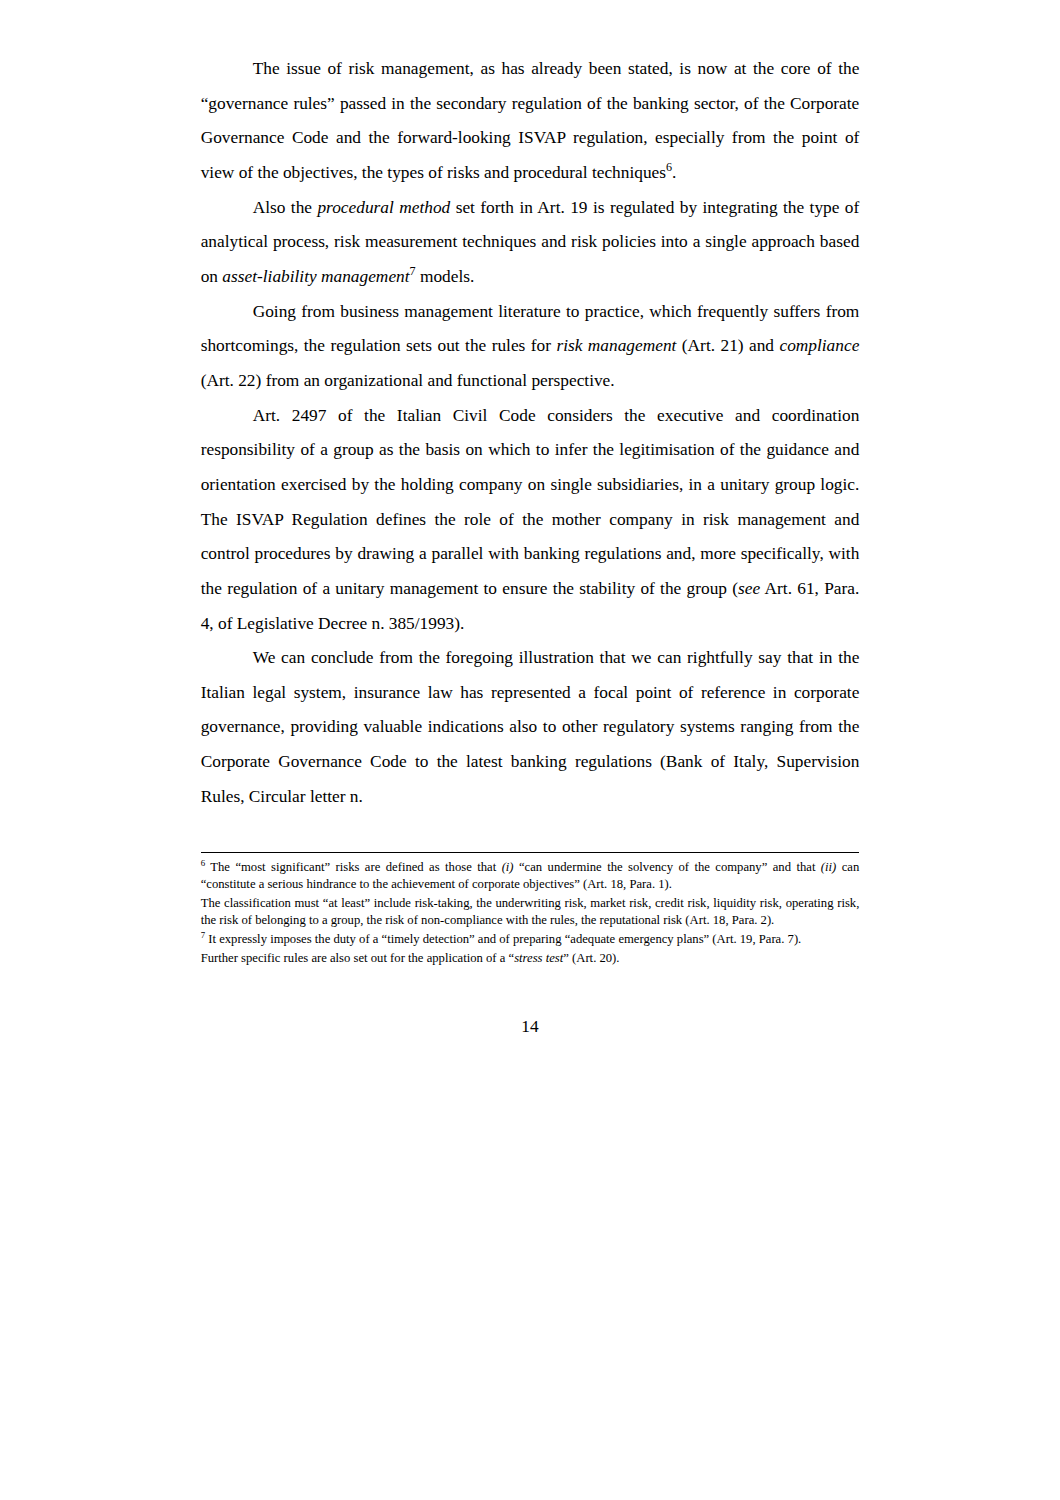The issue of risk management, as has already been stated, is now at the core of the “governance rules” passed in the secondary regulation of the banking sector, of the Corporate Governance Code and the forward-looking ISVAP regulation, especially from the point of view of the objectives, the types of risks and procedural techniques6.
Also the procedural method set forth in Art. 19 is regulated by integrating the type of analytical process, risk measurement techniques and risk policies into a single approach based on asset-liability management7 models.
Going from business management literature to practice, which frequently suffers from shortcomings, the regulation sets out the rules for risk management (Art. 21) and compliance (Art. 22) from an organizational and functional perspective.
Art. 2497 of the Italian Civil Code considers the executive and coordination responsibility of a group as the basis on which to infer the legitimisation of the guidance and orientation exercised by the holding company on single subsidiaries, in a unitary group logic. The ISVAP Regulation defines the role of the mother company in risk management and control procedures by drawing a parallel with banking regulations and, more specifically, with the regulation of a unitary management to ensure the stability of the group (see Art. 61, Para. 4, of Legislative Decree n. 385/1993).
We can conclude from the foregoing illustration that we can rightfully say that in the Italian legal system, insurance law has represented a focal point of reference in corporate governance, providing valuable indications also to other regulatory systems ranging from the Corporate Governance Code to the latest banking regulations (Bank of Italy, Supervision Rules, Circular letter n.
6 The “most significant” risks are defined as those that (i) “can undermine the solvency of the company” and that (ii) can “constitute a serious hindrance to the achievement of corporate objectives” (Art. 18, Para. 1).
The classification must “at least” include risk-taking, the underwriting risk, market risk, credit risk, liquidity risk, operating risk, the risk of belonging to a group, the risk of non-compliance with the rules, the reputational risk (Art. 18, Para. 2).
7 It expressly imposes the duty of a “timely detection” and of preparing “adequate emergency plans” (Art. 19, Para. 7).
Further specific rules are also set out for the application of a “stress test” (Art. 20).
14